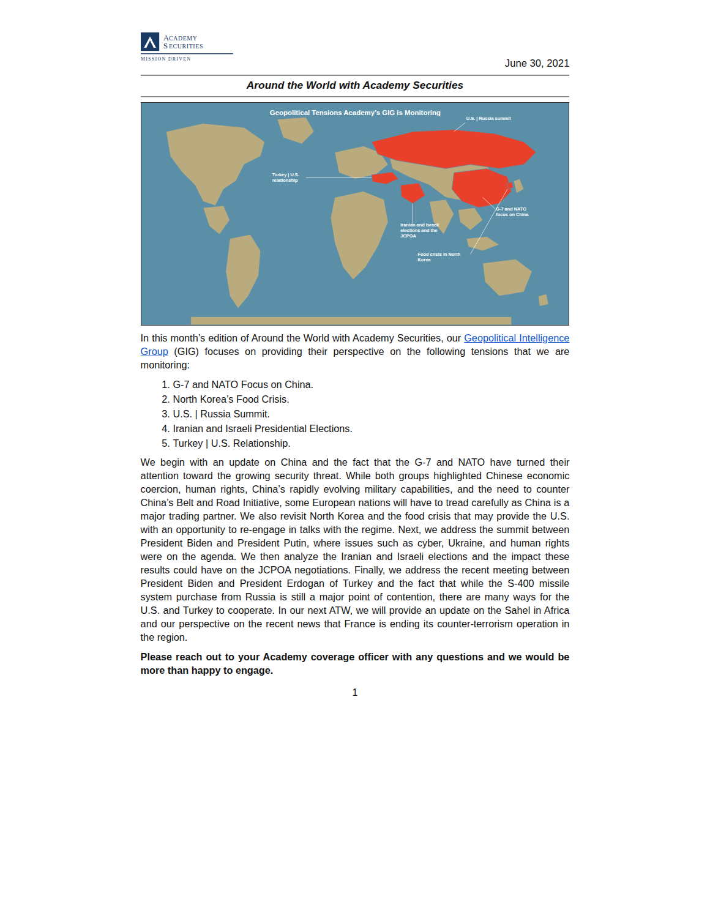A CADEMY S ECURITIES MISSION DRIVEN
June 30, 2021
Around the World with Academy Securities
Geopolitical Tensions Academy’s GIG is Monitoring U.S. | Russia summit Turkey | U.S. relationship G-7 and NATO focus on China Iranian and Israeli elections and the JCPOA Food crisis in North Korea
In this month’s edition of Around the World with Academy Securities, our Geopolitical Intelligence Group (GIG) focuses on providing their perspective on the following tensions that we are monitoring:
G-7 and NATO Focus on China.
North Korea’s Food Crisis.
U.S. | Russia Summit.
Iranian and Israeli Presidential Elections.
Turkey | U.S. Relationship.
We begin with an update on China and the fact that the G-7 and NATO have turned their attention toward the growing security threat. While both groups highlighted Chinese economic coercion, human rights, China’s rapidly evolving military capabilities, and the need to counter China’s Belt and Road Initiative, some European nations will have to tread carefully as China is a major trading partner. We also revisit North Korea and the food crisis that may provide the U.S. with an opportunity to re-engage in talks with the regime. Next, we address the summit between President Biden and President Putin, where issues such as cyber, Ukraine, and human rights were on the agenda. We then analyze the Iranian and Israeli elections and the impact these results could have on the JCPOA negotiations. Finally, we address the recent meeting between President Biden and President Erdogan of Turkey and the fact that while the S-400 missile system purchase from Russia is still a major point of contention, there are many ways for the U.S. and Turkey to cooperate. In our next ATW, we will provide an update on the Sahel in Africa and our perspective on the recent news that France is ending its counter-terrorism operation in the region.
Please reach out to your Academy coverage officer with any questions and we would be more than happy to engage.
1